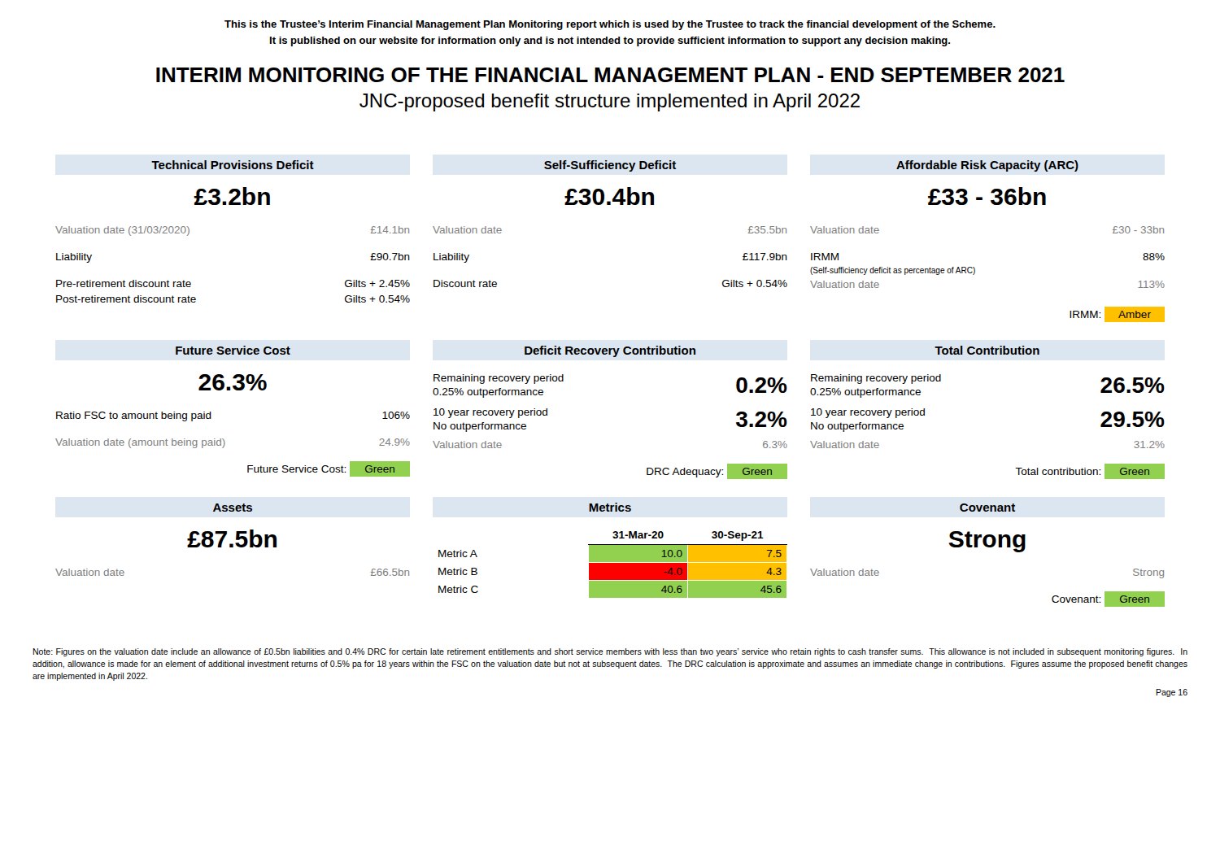This is the Trustee’s Interim Financial Management Plan Monitoring report which is used by the Trustee to track the financial development of the Scheme.
It is published on our website for information only and is not intended to provide sufficient information to support any decision making.
INTERIM MONITORING OF THE FINANCIAL MANAGEMENT PLAN - END SEPTEMBER 2021
JNC-proposed benefit structure implemented in April 2022
| Technical Provisions Deficit £3.2bn / Valuation date (31/03/2020) / £14.1bn / / Liability / £90.7bn / / Pre-retirement discount rate / Gilts + 2.45% / / Post-retirement discount rate / Gilts + 0.54% / | Self-Sufficiency Deficit £30.4bn / Valuation date / £35.5bn / / Liability / £117.9bn / / Discount rate / Gilts + 0.54% / | Affordable Risk Capacity (ARC) £33 - 36bn / Valuation date / £30 - 33bn / / IRMM / 88% / / (Self-sufficiency deficit as percentage of ARC) / / Valuation date / 113% / IRMM: Amber |
| Future Service Cost 26.3% / Ratio FSC to amount being paid / 106% / / Valuation date (amount being paid) / 24.9% / Future Service Cost: Green | Deficit Recovery Contribution / Remaining recovery period 0.25% outperformance / 0.2% / / 10 year recovery period No outperformance / 3.2% / / Valuation date / 6.3% / DRC Adequacy: Green | Total Contribution / Remaining recovery period 0.25% outperformance / 26.5% / / 10 year recovery period No outperformance / 29.5% / / Valuation date / 31.2% / Total contribution: Green |
| Assets £87.5bn / Valuation date / £66.5bn / | Metrics / / 31-Mar-20 / 30-Sep-21 / / --- / --- / --- / / Metric A / 10.0 / 7.5 / / Metric B / -4.0 / 4.3 / / Metric C / 40.6 / 45.6 / | Covenant Strong / Valuation date / Strong / Covenant: Green |
Note: Figures on the valuation date include an allowance of £0.5bn liabilities and 0.4% DRC for certain late retirement entitlements and short service members with less than two years’ service who retain rights to cash transfer sums. This allowance is not included in subsequent monitoring figures. In addition, allowance is made for an element of additional investment returns of 0.5% pa for 18 years within the FSC on the valuation date but not at subsequent dates. The DRC calculation is approximate and assumes an immediate change in contributions. Figures assume the proposed benefit changes are implemented in April 2022.
Page 16